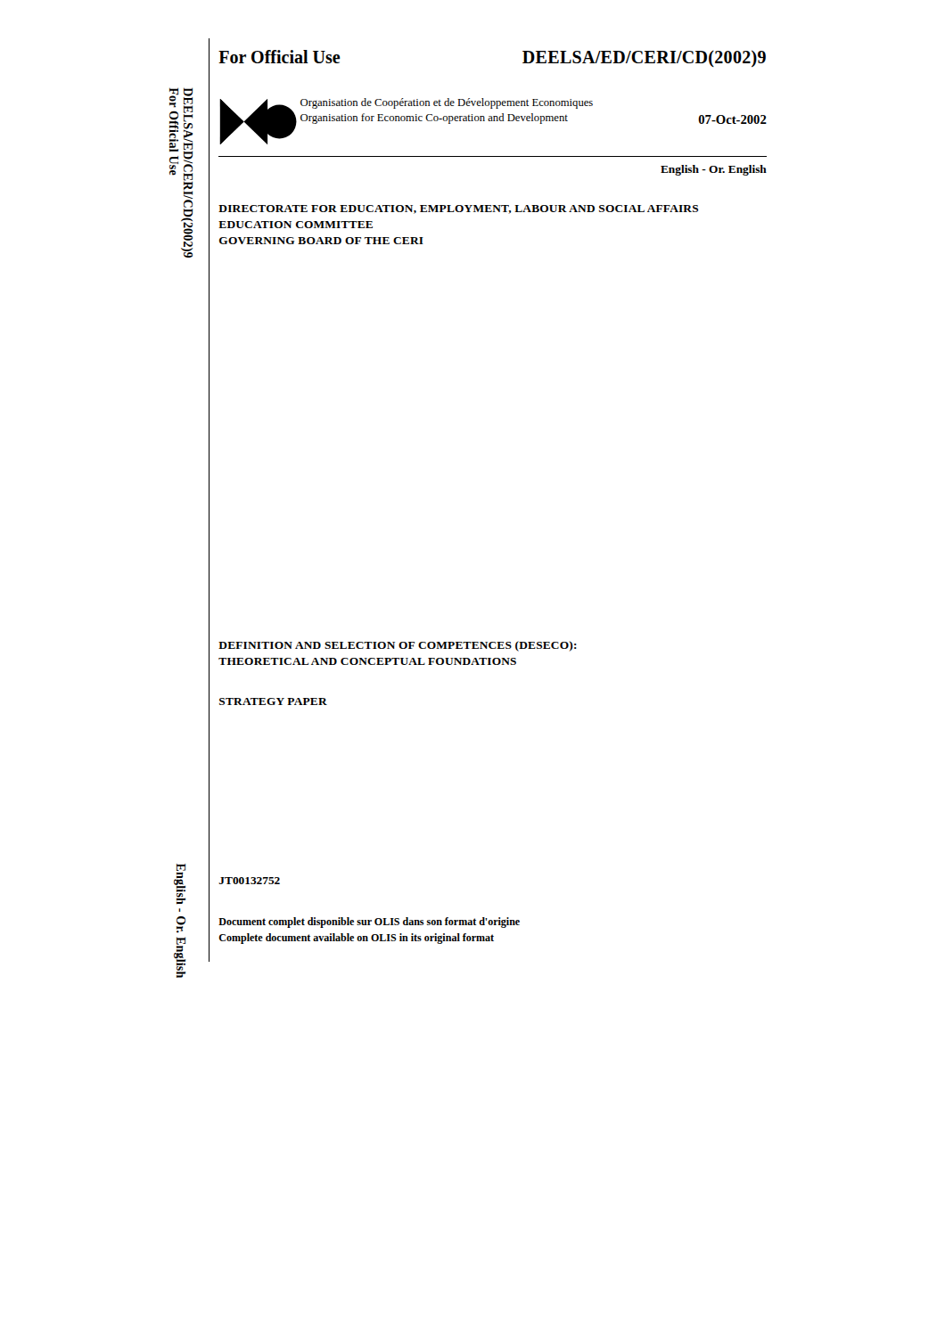DEELSA/ED/CERI/CD(2002)9
For Official Use
English - Or. English
For Official Use
DEELSA/ED/CERI/CD(2002)9
Organisation de Coopération et de Développement Economiques
Organisation for Economic Co-operation and Development
07-Oct-2002
English - Or. English
DIRECTORATE FOR EDUCATION, EMPLOYMENT, LABOUR AND SOCIAL AFFAIRS
EDUCATION COMMITTEE
GOVERNING BOARD OF THE CERI
DEFINITION AND SELECTION OF COMPETENCES (DESECO):
THEORETICAL AND CONCEPTUAL FOUNDATIONS
STRATEGY PAPER
JT00132752
Document complet disponible sur OLIS dans son format d'origine
Complete document available on OLIS in its original format